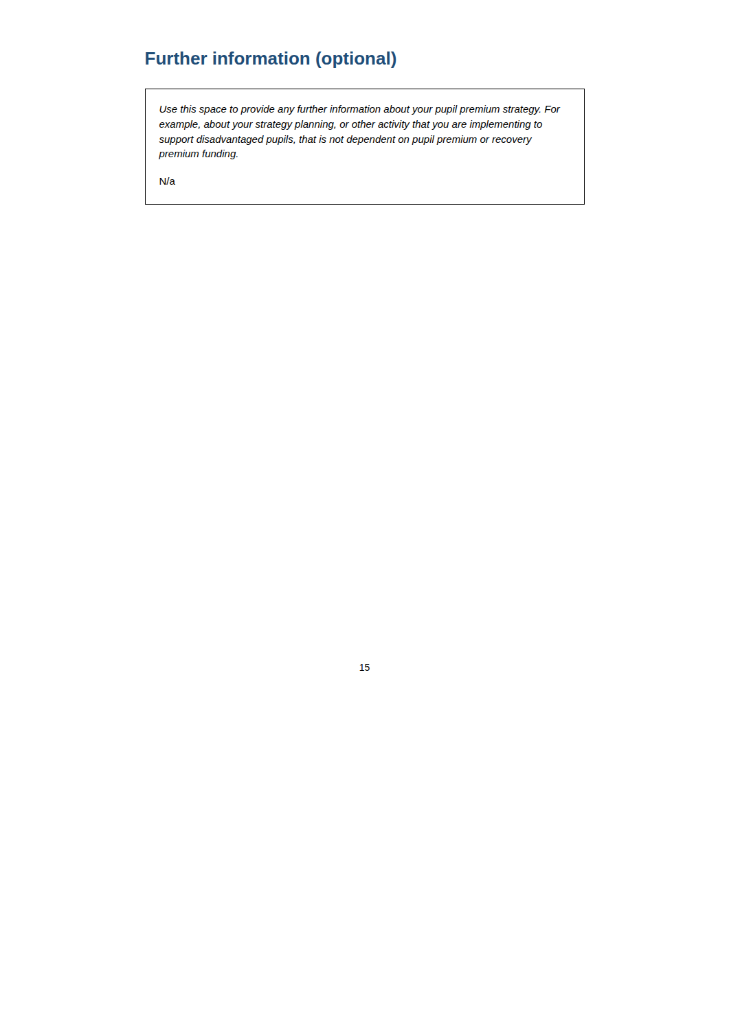Further information (optional)
Use this space to provide any further information about your pupil premium strategy. For example, about your strategy planning, or other activity that you are implementing to support disadvantaged pupils, that is not dependent on pupil premium or recovery premium funding.
N/a
15